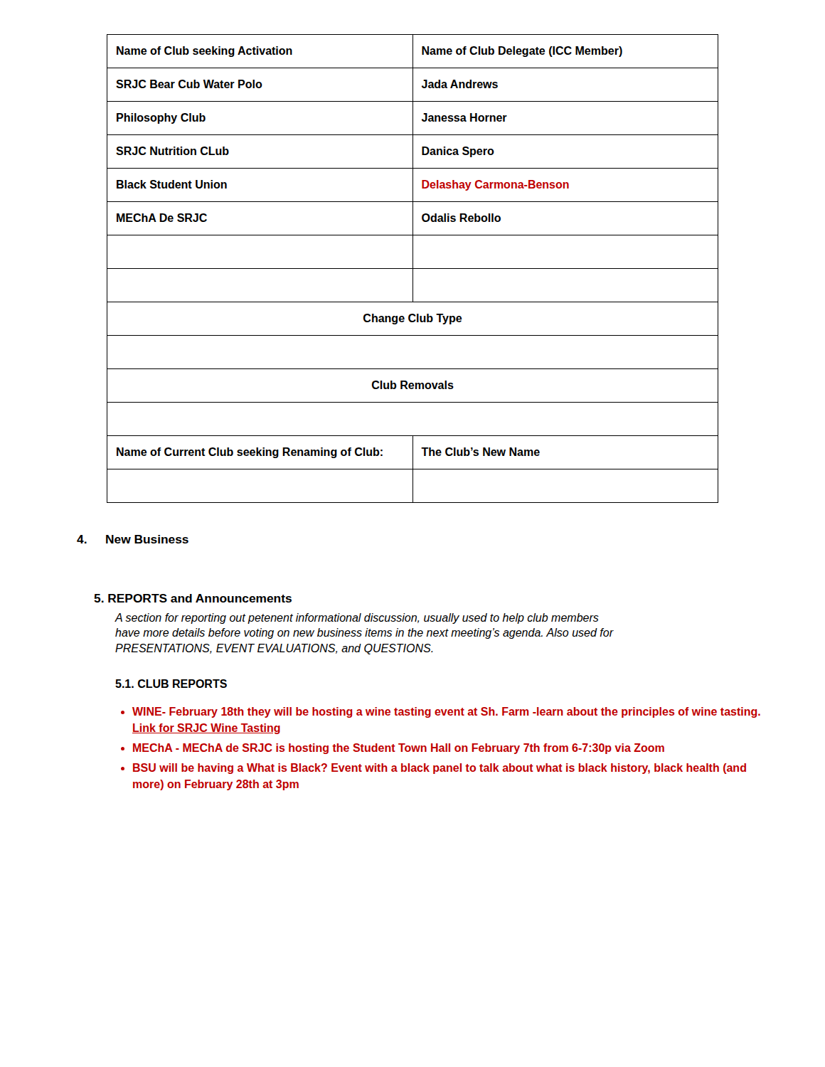| Name of Club seeking Activation | Name of Club Delegate (ICC Member) |
| SRJC Bear Cub Water Polo | Jada Andrews |
| Philosophy Club | Janessa Horner |
| SRJC Nutrition CLub | Danica Spero |
| Black Student Union | Delashay Carmona-Benson |
| MEChA De SRJC | Odalis Rebollo |
| Change Club Type |
| Club Removals |
| Name of Current Club seeking Renaming of Club: | The Club’s New Name |
4. New Business
5. REPORTS and Announcements
A section for reporting out petenent informational discussion, usually used to help club members have more details before voting on new business items in the next meeting’s agenda. Also used for PRESENTATIONS, EVENT EVALUATIONS, and QUESTIONS.
5.1. CLUB REPORTS
WINE- February 18th they will be hosting a wine tasting event at Sh. Farm -learn about the principles of wine tasting. Link for SRJC Wine Tasting
MEChA - MEChA de SRJC is hosting the Student Town Hall on February 7th from 6-7:30p via Zoom
BSU will be having a What is Black? Event with a black panel to talk about what is black history, black health (and more) on February 28th at 3pm